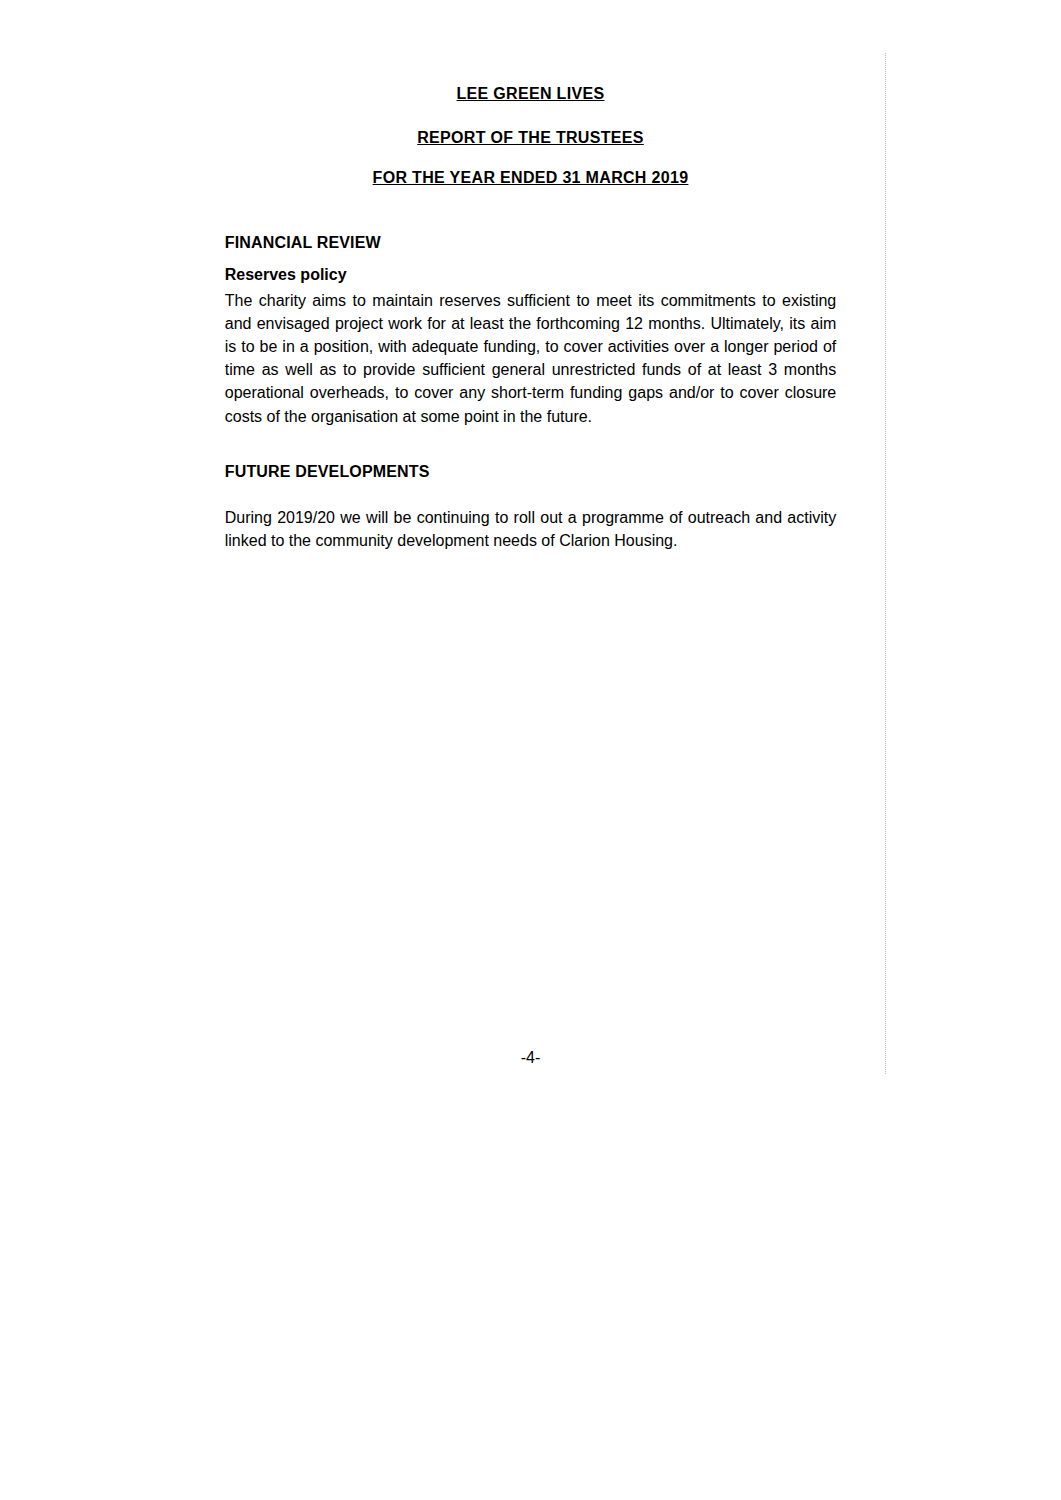LEE GREEN LIVES
REPORT OF THE TRUSTEES
FOR THE YEAR ENDED 31 MARCH 2019
FINANCIAL REVIEW
Reserves policy
The charity aims to maintain reserves sufficient to meet its commitments to existing and envisaged project work for at least the forthcoming 12 months. Ultimately, its aim is to be in a position, with adequate funding, to cover activities over a longer period of time as well as to provide sufficient general unrestricted funds of at least 3 months operational overheads, to cover any short-term funding gaps and/or to cover closure costs of the organisation at some point in the future.
FUTURE DEVELOPMENTS
During 2019/20 we will be continuing to roll out a programme of outreach and activity linked to the community development needs of Clarion Housing.
-4-